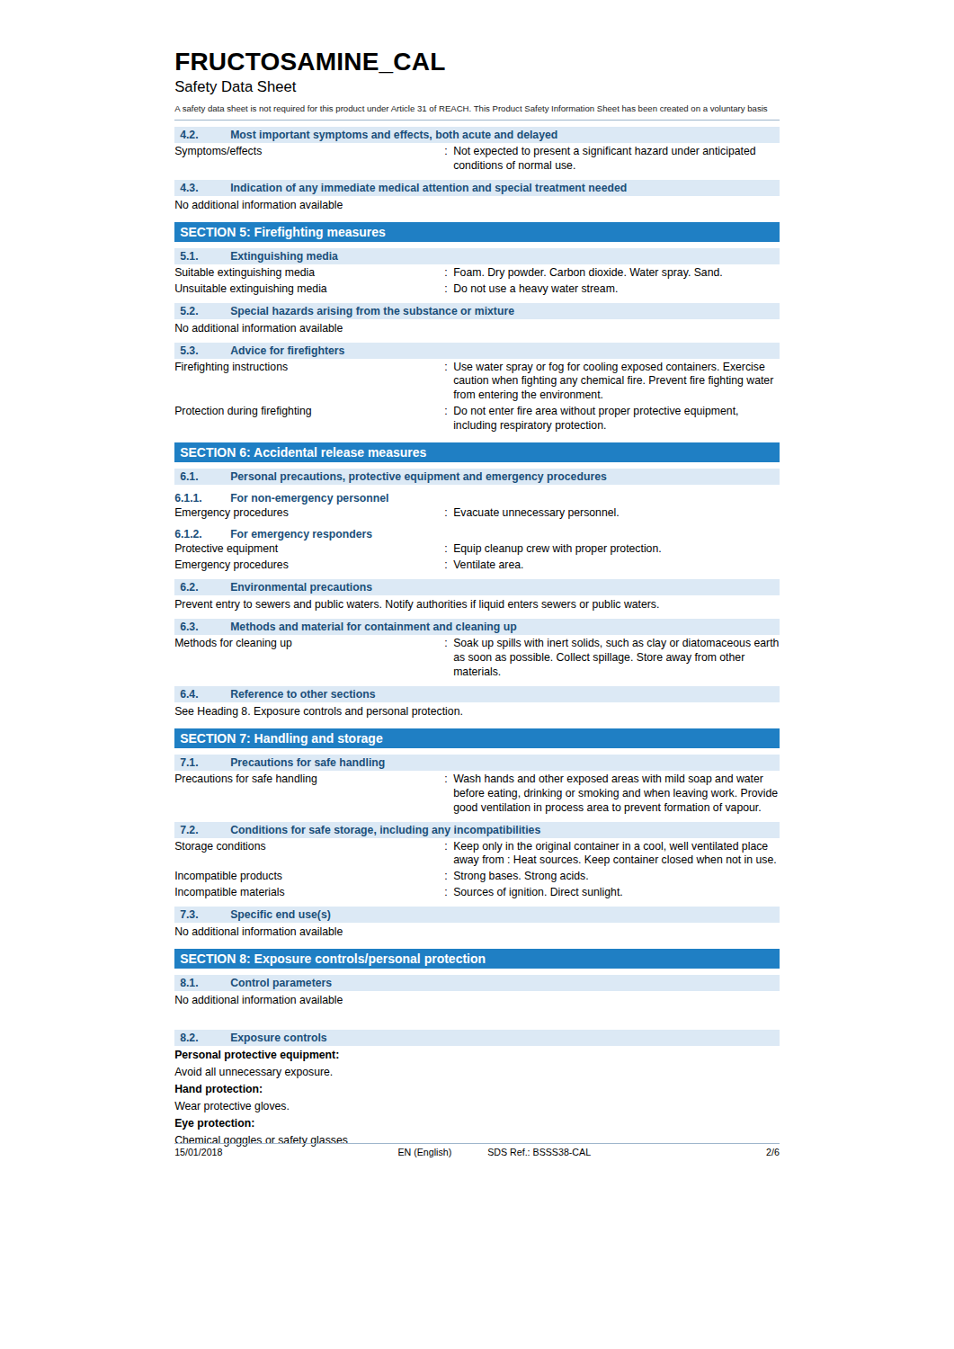FRUCTOSAMINE_CAL
Safety Data Sheet
A safety data sheet is not required for this product under Article 31 of REACH. This Product Safety Information Sheet has been created on a voluntary basis
4.2. Most important symptoms and effects, both acute and delayed
Symptoms/effects
:
Not expected to present a significant hazard under anticipated conditions of normal use.
4.3. Indication of any immediate medical attention and special treatment needed
No additional information available
SECTION 5: Firefighting measures
5.1. Extinguishing media
Suitable extinguishing media
:
Foam. Dry powder. Carbon dioxide. Water spray. Sand.
Unsuitable extinguishing media
:
Do not use a heavy water stream.
5.2. Special hazards arising from the substance or mixture
No additional information available
5.3. Advice for firefighters
Firefighting instructions
:
Use water spray or fog for cooling exposed containers. Exercise caution when fighting any chemical fire. Prevent fire fighting water from entering the environment.
Protection during firefighting
:
Do not enter fire area without proper protective equipment, including respiratory protection.
SECTION 6: Accidental release measures
6.1. Personal precautions, protective equipment and emergency procedures
6.1.1. For non-emergency personnel
Emergency procedures
:
Evacuate unnecessary personnel.
6.1.2. For emergency responders
Protective equipment
:
Equip cleanup crew with proper protection.
Emergency procedures
:
Ventilate area.
6.2. Environmental precautions
Prevent entry to sewers and public waters. Notify authorities if liquid enters sewers or public waters.
6.3. Methods and material for containment and cleaning up
Methods for cleaning up
:
Soak up spills with inert solids, such as clay or diatomaceous earth as soon as possible. Collect spillage. Store away from other materials.
6.4. Reference to other sections
See Heading 8. Exposure controls and personal protection.
SECTION 7: Handling and storage
7.1. Precautions for safe handling
Precautions for safe handling
:
Wash hands and other exposed areas with mild soap and water before eating, drinking or smoking and when leaving work. Provide good ventilation in process area to prevent formation of vapour.
7.2. Conditions for safe storage, including any incompatibilities
Storage conditions
:
Keep only in the original container in a cool, well ventilated place away from : Heat sources. Keep container closed when not in use.
Incompatible products
:
Strong bases. Strong acids.
Incompatible materials
:
Sources of ignition. Direct sunlight.
7.3. Specific end use(s)
No additional information available
SECTION 8: Exposure controls/personal protection
8.1. Control parameters
No additional information available
8.2. Exposure controls
Personal protective equipment:
Avoid all unnecessary exposure.
Hand protection:
Wear protective gloves.
Eye protection:
Chemical goggles or safety glasses
15/01/2018
EN (English)SDS Ref.: BSSS38-CAL
2/6